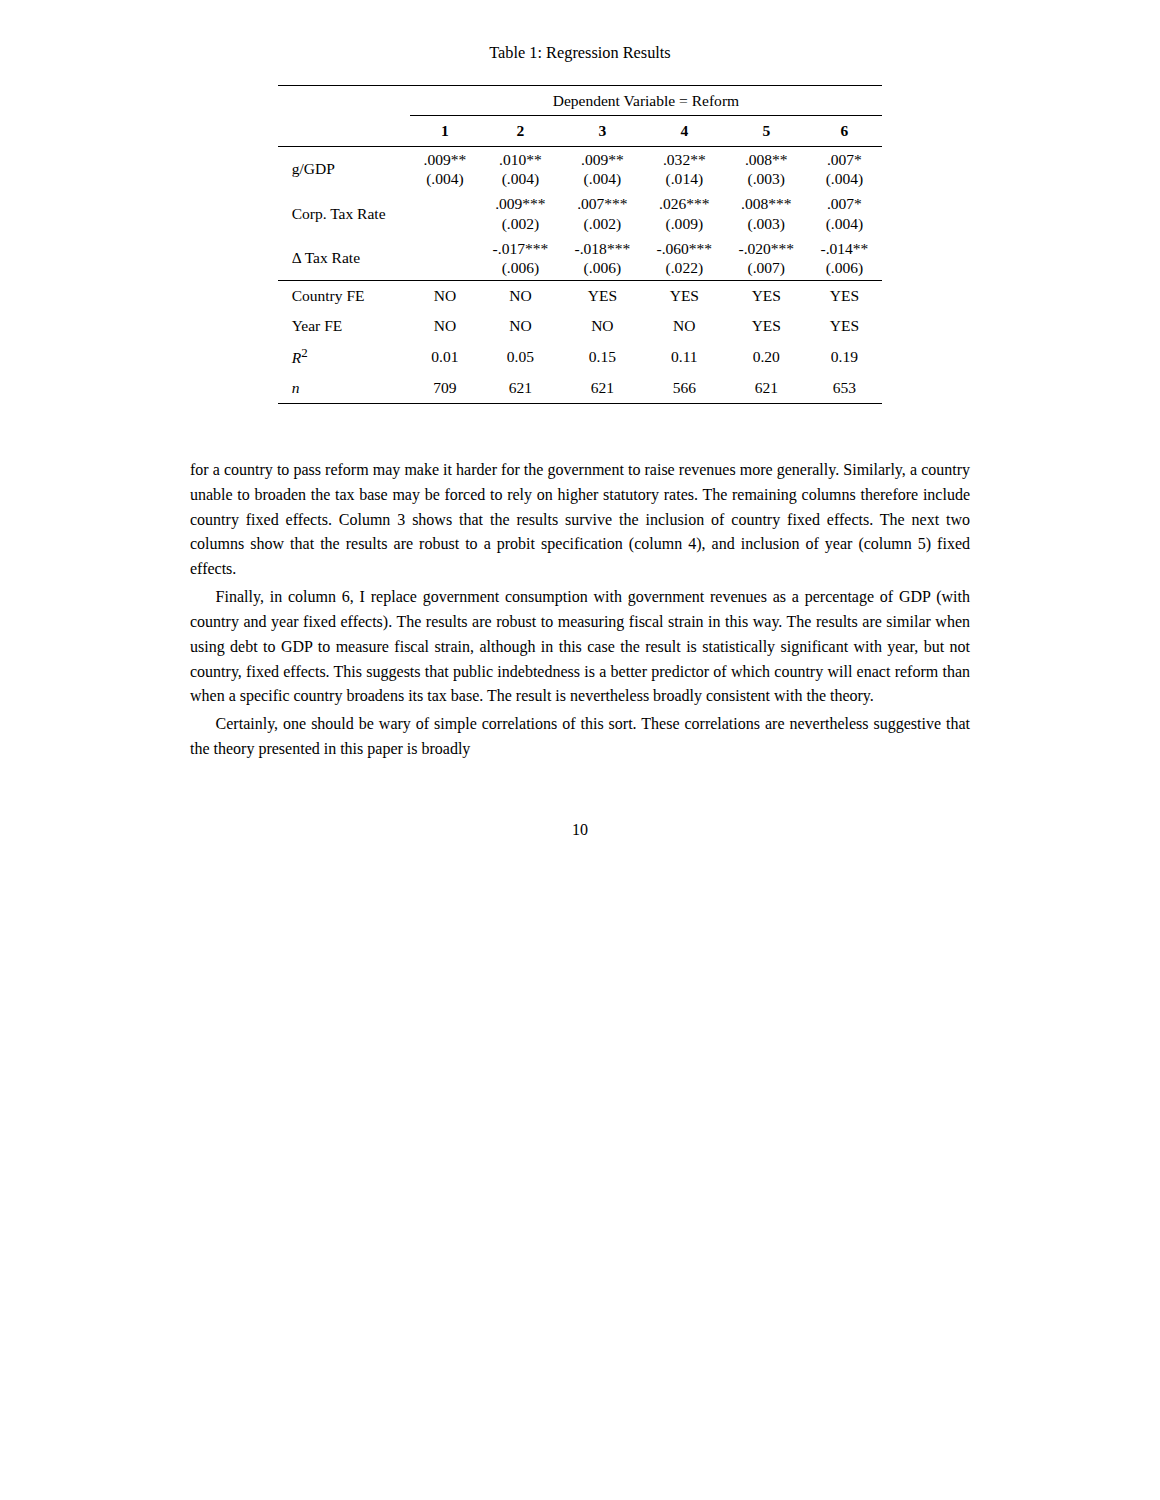Table 1: Regression Results
| | Dependent Variable = Reform |
| | 1 | 2 | 3 | 4 | 5 | 6 |
| g/GDP | .009** (.004) | .010** (.004) | .009** (.004) | .032** (.014) | .008** (.003) | .007* (.004) |
| Corp. Tax Rate | | .009*** (.002) | .007*** (.002) | .026*** (.009) | .008*** (.003) | .007* (.004) |
| Δ Tax Rate | | -.017*** (.006) | -.018*** (.006) | -.060*** (.022) | -.020*** (.007) | -.014** (.006) |
| Country FE | NO | NO | YES | YES | YES | YES |
| Year FE | NO | NO | NO | NO | YES | YES |
| R 2 | 0.01 | 0.05 | 0.15 | 0.11 | 0.20 | 0.19 |
| n | 709 | 621 | 621 | 566 | 621 | 653 |
for a country to pass reform may make it harder for the government to raise revenues more generally. Similarly, a country unable to broaden the tax base may be forced to rely on higher statutory rates. The remaining columns therefore include country fixed effects. Column 3 shows that the results survive the inclusion of country fixed effects. The next two columns show that the results are robust to a probit specification (column 4), and inclusion of year (column 5) fixed effects.
Finally, in column 6, I replace government consumption with government revenues as a percentage of GDP (with country and year fixed effects). The results are robust to measuring fiscal strain in this way. The results are similar when using debt to GDP to measure fiscal strain, although in this case the result is statistically significant with year, but not country, fixed effects. This suggests that public indebtedness is a better predictor of which country will enact reform than when a specific country broadens its tax base. The result is nevertheless broadly consistent with the theory.
Certainly, one should be wary of simple correlations of this sort. These correlations are nevertheless suggestive that the theory presented in this paper is broadly
10